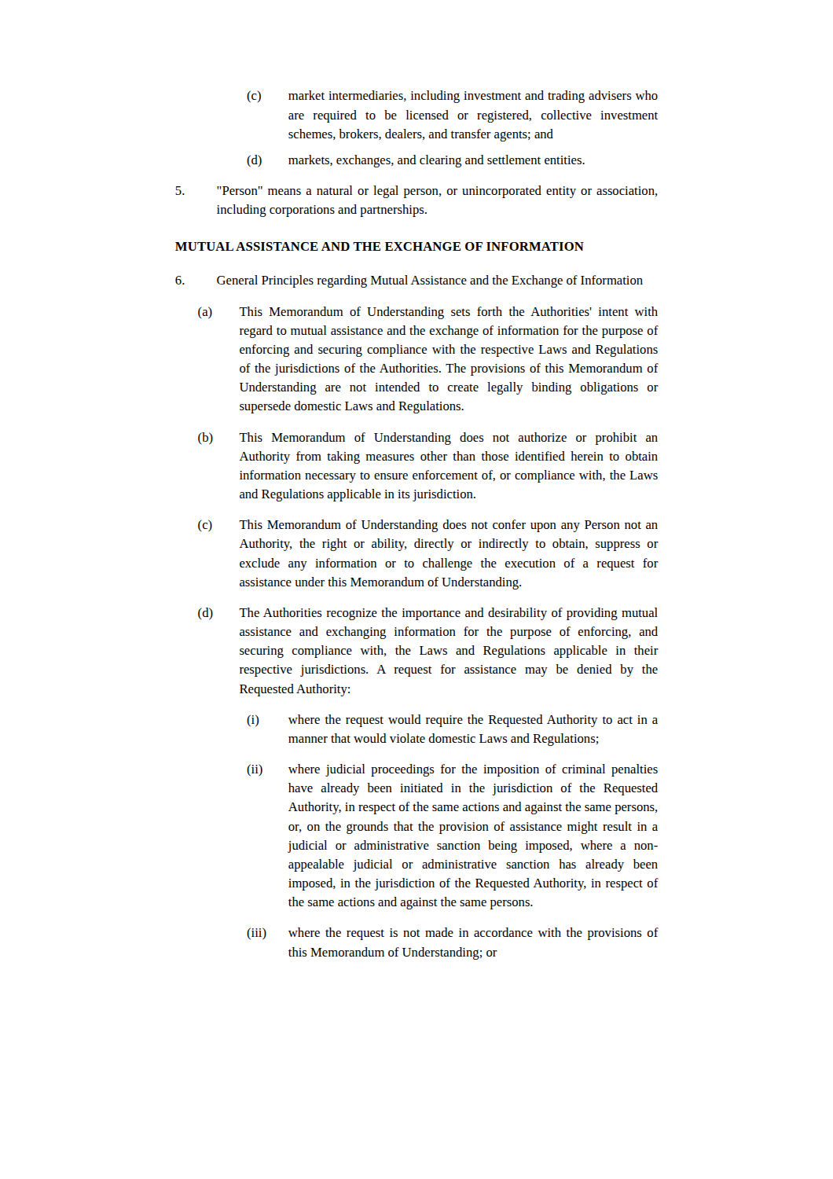(c)
market intermediaries, including investment and trading advisers who are required to be licensed or registered, collective investment schemes, brokers, dealers, and transfer agents; and
(d)
markets, exchanges, and clearing and settlement entities.
5.
"Person" means a natural or legal person, or unincorporated entity or association, including corporations and partnerships.
MUTUAL ASSISTANCE AND THE EXCHANGE OF INFORMATION
6.
General Principles regarding Mutual Assistance and the Exchange of Information
(a)
This Memorandum of Understanding sets forth the Authorities' intent with regard to mutual assistance and the exchange of information for the purpose of enforcing and securing compliance with the respective Laws and Regulations of the jurisdictions of the Authorities. The provisions of this Memorandum of Understanding are not intended to create legally binding obligations or supersede domestic Laws and Regulations.
(b)
This Memorandum of Understanding does not authorize or prohibit an Authority from taking measures other than those identified herein to obtain information necessary to ensure enforcement of, or compliance with, the Laws and Regulations applicable in its jurisdiction.
(c)
This Memorandum of Understanding does not confer upon any Person not an Authority, the right or ability, directly or indirectly to obtain, suppress or exclude any information or to challenge the execution of a request for assistance under this Memorandum of Understanding.
(d)
The Authorities recognize the importance and desirability of providing mutual assistance and exchanging information for the purpose of enforcing, and securing compliance with, the Laws and Regulations applicable in their respective jurisdictions. A request for assistance may be denied by the Requested Authority:
(i)
where the request would require the Requested Authority to act in a manner that would violate domestic Laws and Regulations;
(ii)
where judicial proceedings for the imposition of criminal penalties have already been initiated in the jurisdiction of the Requested Authority, in respect of the same actions and against the same persons, or, on the grounds that the provision of assistance might result in a judicial or administrative sanction being imposed, where a non-appealable judicial or administrative sanction has already been imposed, in the jurisdiction of the Requested Authority, in respect of the same actions and against the same persons.
(iii)
where the request is not made in accordance with the provisions of this Memorandum of Understanding; or